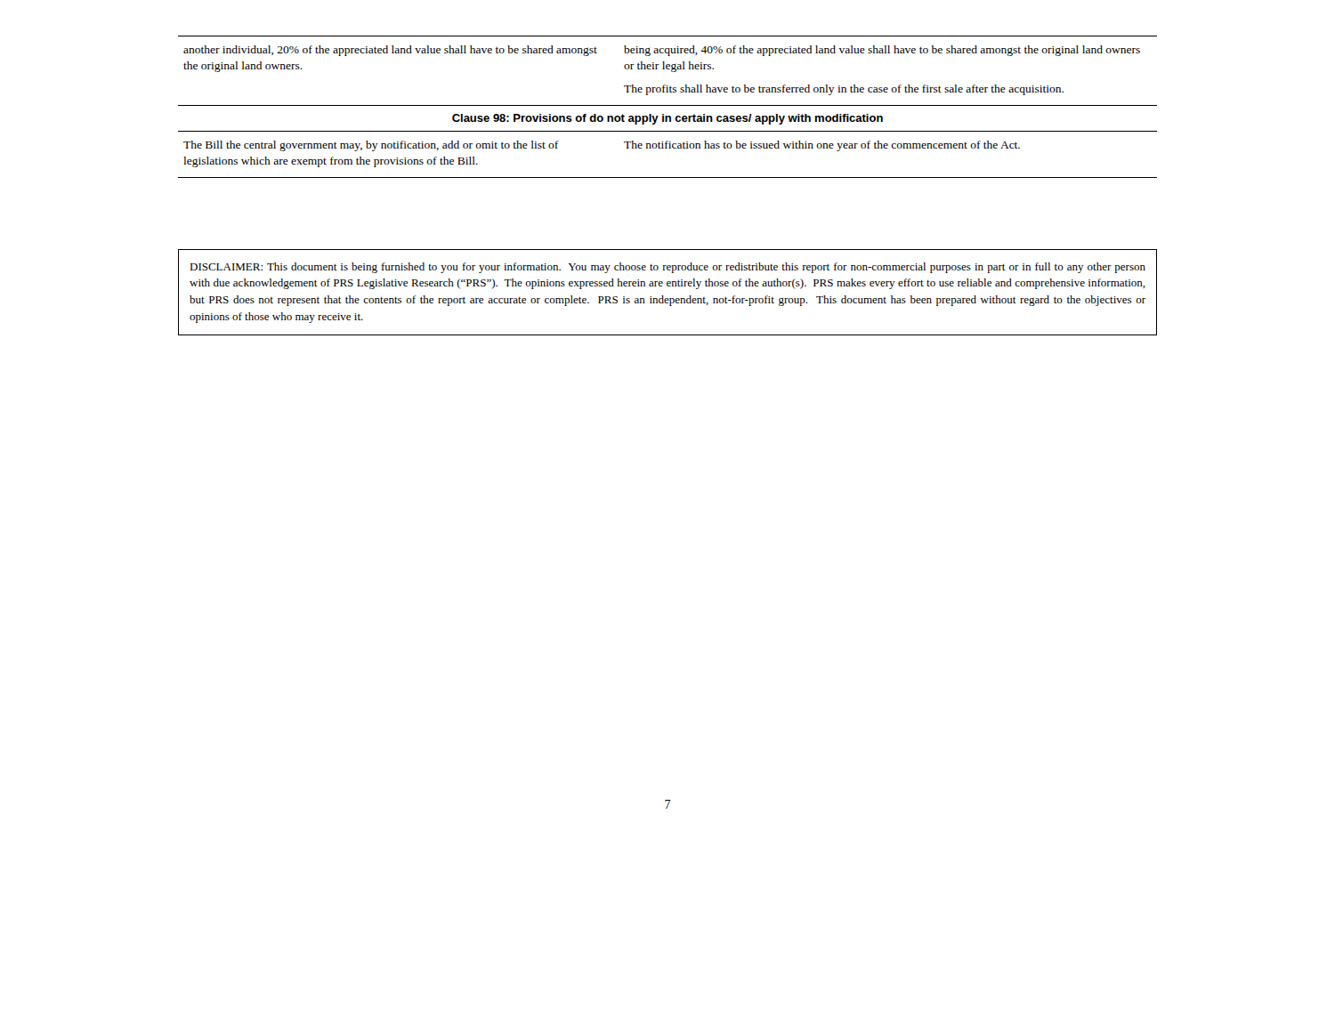| another individual, 20% of the appreciated land value shall have to be shared amongst the original land owners. | being acquired, 40% of the appreciated land value shall have to be shared amongst the original land owners or their legal heirs. The profits shall have to be transferred only in the case of the first sale after the acquisition. |
| Clause 98: Provisions of do not apply in certain cases/ apply with modification |
| The Bill the central government may, by notification, add or omit to the list of legislations which are exempt from the provisions of the Bill. | The notification has to be issued within one year of the commencement of the Act. |
DISCLAIMER: This document is being furnished to you for your information. You may choose to reproduce or redistribute this report for non-commercial purposes in part or in full to any other person with due acknowledgement of PRS Legislative Research (“PRS”). The opinions expressed herein are entirely those of the author(s). PRS makes every effort to use reliable and comprehensive information, but PRS does not represent that the contents of the report are accurate or complete. PRS is an independent, not-for-profit group. This document has been prepared without regard to the objectives or opinions of those who may receive it.
7